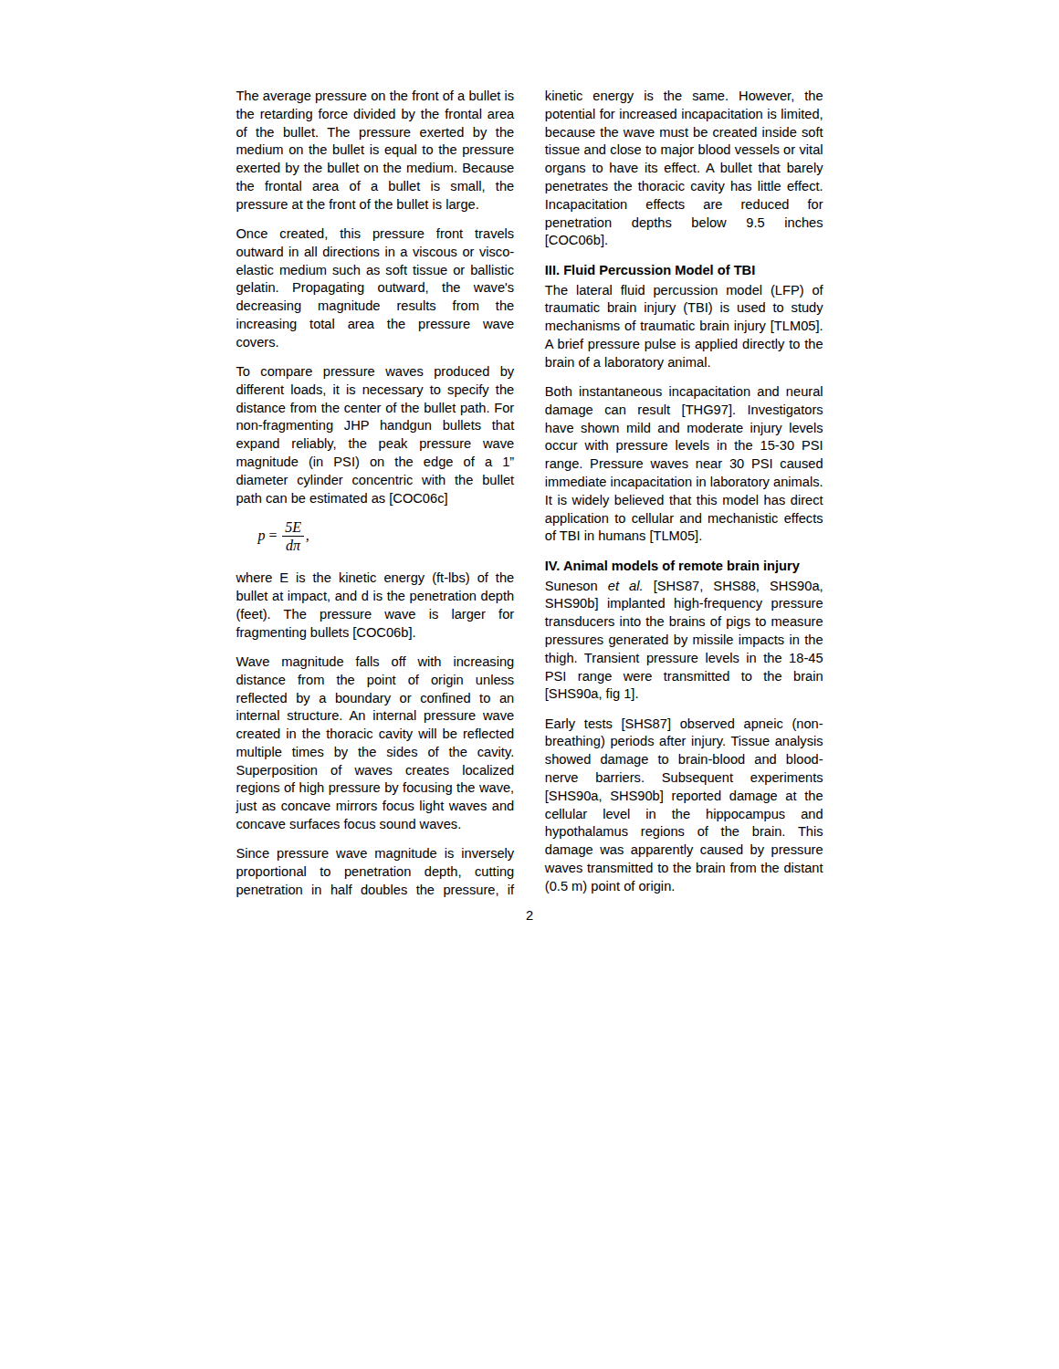The average pressure on the front of a bullet is the retarding force divided by the frontal area of the bullet. The pressure exerted by the medium on the bullet is equal to the pressure exerted by the bullet on the medium. Because the frontal area of a bullet is small, the pressure at the front of the bullet is large.
Once created, this pressure front travels outward in all directions in a viscous or visco-elastic medium such as soft tissue or ballistic gelatin. Propagating outward, the wave's decreasing magnitude results from the increasing total area the pressure wave covers.
To compare pressure waves produced by different loads, it is necessary to specify the distance from the center of the bullet path. For non-fragmenting JHP handgun bullets that expand reliably, the peak pressure wave magnitude (in PSI) on the edge of a 1” diameter cylinder concentric with the bullet path can be estimated as [COC06c]
p = 5E dπ ,
where E is the kinetic energy (ft-lbs) of the bullet at impact, and d is the penetration depth (feet). The pressure wave is larger for fragmenting bullets [COC06b].
Wave magnitude falls off with increasing distance from the point of origin unless reflected by a boundary or confined to an internal structure. An internal pressure wave created in the thoracic cavity will be reflected multiple times by the sides of the cavity. Superposition of waves creates localized regions of high pressure by focusing the wave, just as concave mirrors focus light waves and concave surfaces focus sound waves.
Since pressure wave magnitude is inversely proportional to penetration depth, cutting penetration in half doubles the pressure, if kinetic energy is the same. However, the potential for increased incapacitation is limited, because the wave must be created inside soft tissue and close to major blood vessels or vital organs to have its effect. A bullet that barely penetrates the thoracic cavity has little effect. Incapacitation effects are reduced for penetration depths below 9.5 inches [COC06b].
III. Fluid Percussion Model of TBI
The lateral fluid percussion model (LFP) of traumatic brain injury (TBI) is used to study mechanisms of traumatic brain injury [TLM05]. A brief pressure pulse is applied directly to the brain of a laboratory animal.
Both instantaneous incapacitation and neural damage can result [THG97]. Investigators have shown mild and moderate injury levels occur with pressure levels in the 15-30 PSI range. Pressure waves near 30 PSI caused immediate incapacitation in laboratory animals. It is widely believed that this model has direct application to cellular and mechanistic effects of TBI in humans [TLM05].
IV. Animal models of remote brain injury
Suneson et al. [SHS87, SHS88, SHS90a, SHS90b] implanted high-frequency pressure transducers into the brains of pigs to measure pressures generated by missile impacts in the thigh. Transient pressure levels in the 18-45 PSI range were transmitted to the brain [SHS90a, fig 1].
Early tests [SHS87] observed apneic (non-breathing) periods after injury. Tissue analysis showed damage to brain-blood and blood-nerve barriers. Subsequent experiments [SHS90a, SHS90b] reported damage at the cellular level in the hippocampus and hypothalamus regions of the brain. This damage was apparently caused by pressure waves transmitted to the brain from the distant (0.5 m) point of origin.
2